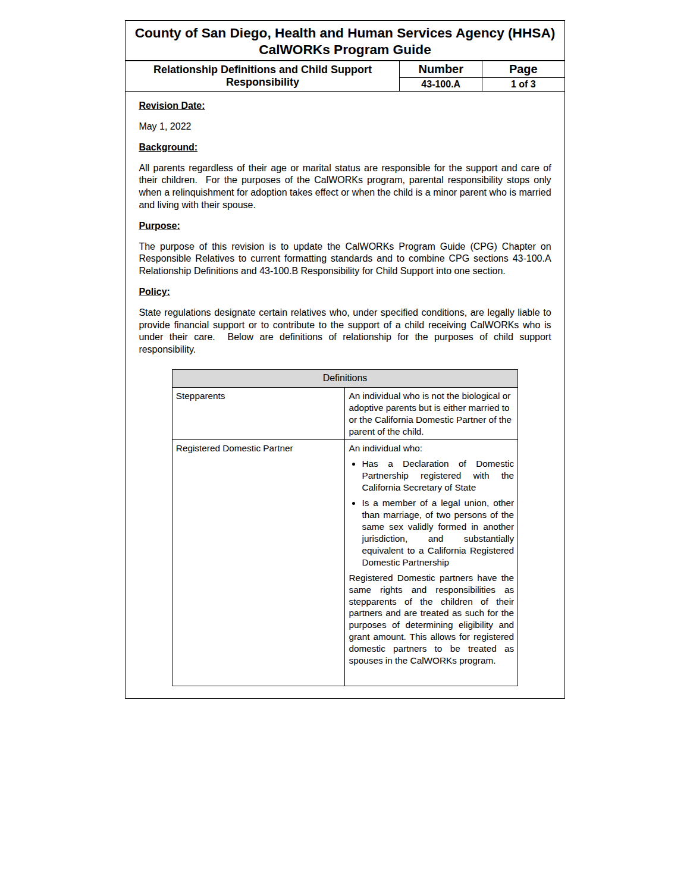County of San Diego, Health and Human Services Agency (HHSA)
CalWORKs Program Guide
| Relationship Definitions and Child Support Responsibility | Number | Page |
| 43-100.A | 1 of 3 |
Revision Date:
May 1, 2022
Background:
All parents regardless of their age or marital status are responsible for the support and care of their children. For the purposes of the CalWORKs program, parental responsibility stops only when a relinquishment for adoption takes effect or when the child is a minor parent who is married and living with their spouse.
Purpose:
The purpose of this revision is to update the CalWORKs Program Guide (CPG) Chapter on Responsible Relatives to current formatting standards and to combine CPG sections 43-100.A Relationship Definitions and 43-100.B Responsibility for Child Support into one section.
Policy:
State regulations designate certain relatives who, under specified conditions, are legally liable to provide financial support or to contribute to the support of a child receiving CalWORKs who is under their care. Below are definitions of relationship for the purposes of child support responsibility.
| Definitions |
| --- |
| Stepparents | An individual who is not the biological or adoptive parents but is either married to or the California Domestic Partner of the parent of the child. |
| Registered Domestic Partner | An individual who: Has a Declaration of Domestic Partnership registered with the California Secretary of State Is a member of a legal union, other than marriage, of two persons of the same sex validly formed in another jurisdiction, and substantially equivalent to a California Registered Domestic Partnership Registered Domestic partners have the same rights and responsibilities as stepparents of the children of their partners and are treated as such for the purposes of determining eligibility and grant amount. This allows for registered domestic partners to be treated as spouses in the CalWORKs program. |